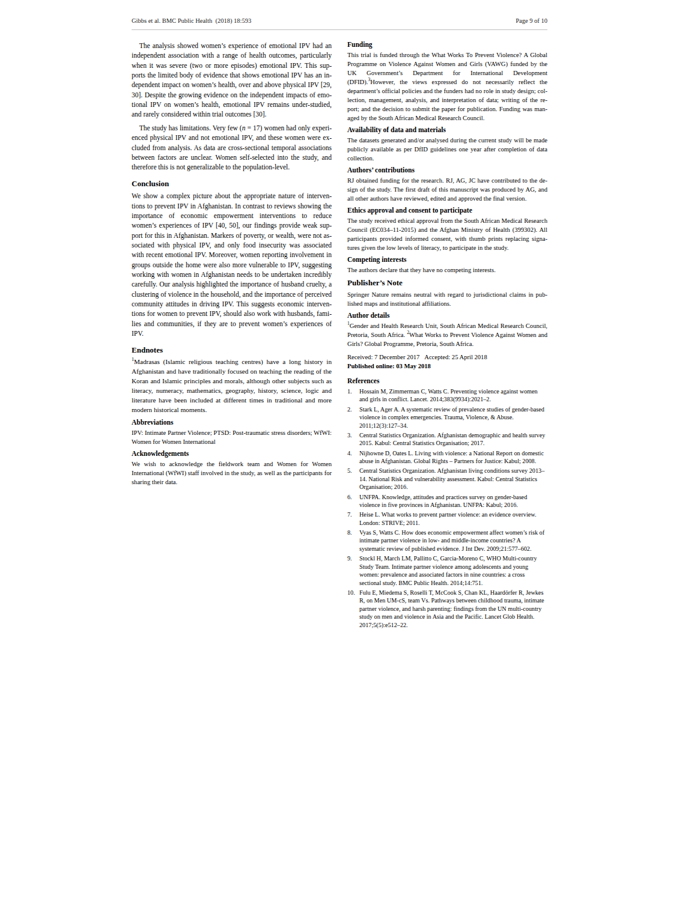Gibbs et al. BMC Public Health (2018) 18:593
Page 9 of 10
The analysis showed women’s experience of emotional IPV had an independent association with a range of health outcomes, particularly when it was severe (two or more episodes) emotional IPV. This supports the limited body of evidence that shows emotional IPV has an independent impact on women’s health, over and above physical IPV [29, 30]. Despite the growing evidence on the independent impacts of emotional IPV on women’s health, emotional IPV remains under-studied, and rarely considered within trial outcomes [30].
The study has limitations. Very few (n = 17) women had only experienced physical IPV and not emotional IPV, and these women were excluded from analysis. As data are cross-sectional temporal associations between factors are unclear. Women self-selected into the study, and therefore this is not generalizable to the population-level.
Conclusion
We show a complex picture about the appropriate nature of interventions to prevent IPV in Afghanistan. In contrast to reviews showing the importance of economic empowerment interventions to reduce women’s experiences of IPV [40, 50], our findings provide weak support for this in Afghanistan. Markers of poverty, or wealth, were not associated with physical IPV, and only food insecurity was associated with recent emotional IPV. Moreover, women reporting involvement in groups outside the home were also more vulnerable to IPV, suggesting working with women in Afghanistan needs to be undertaken incredibly carefully. Our analysis highlighted the importance of husband cruelty, a clustering of violence in the household, and the importance of perceived community attitudes in driving IPV. This suggests economic interventions for women to prevent IPV, should also work with husbands, families and communities, if they are to prevent women’s experiences of IPV.
Endnotes
1Madrasas (Islamic religious teaching centres) have a long history in Afghanistan and have traditionally focused on teaching the reading of the Koran and Islamic principles and morals, although other subjects such as literacy, numeracy, mathematics, geography, history, science, logic and literature have been included at different times in traditional and more modern historical moments.
Abbreviations
IPV: Intimate Partner Violence; PTSD: Post-traumatic stress disorders; WfWI: Women for Women International
Acknowledgements
We wish to acknowledge the fieldwork team and Women for Women International (WfWI) staff involved in the study, as well as the participants for sharing their data.
Funding
This trial is funded through the What Works To Prevent Violence? A Global Programme on Violence Against Women and Girls (VAWG) funded by the UK Government’s Department for International Development (DFID).3However, the views expressed do not necessarily reflect the department’s official policies and the funders had no role in study design; collection, management, analysis, and interpretation of data; writing of the report; and the decision to submit the paper for publication. Funding was managed by the South African Medical Research Council.
Availability of data and materials
The datasets generated and/or analysed during the current study will be made publicly available as per DfID guidelines one year after completion of data collection.
Authors’ contributions
RJ obtained funding for the research. RJ, AG, JC have contributed to the design of the study. The first draft of this manuscript was produced by AG, and all other authors have reviewed, edited and approved the final version.
Ethics approval and consent to participate
The study received ethical approval from the South African Medical Research Council (EC034–11-2015) and the Afghan Ministry of Health (399302). All participants provided informed consent, with thumb prints replacing signatures given the low levels of literacy, to participate in the study.
Competing interests
The authors declare that they have no competing interests.
Publisher’s Note
Springer Nature remains neutral with regard to jurisdictional claims in published maps and institutional affiliations.
Author details
1Gender and Health Research Unit, South African Medical Research Council, Pretoria, South Africa. 2What Works to Prevent Violence Against Women and Girls? Global Programme, Pretoria, South Africa.
Received: 7 December 2017 Accepted: 25 April 2018
Published online: 03 May 2018
References
Hossain M, Zimmerman C, Watts C. Preventing violence against women and girls in conflict. Lancet. 2014;383(9934):2021–2.
Stark L, Ager A. A systematic review of prevalence studies of gender-based violence in complex emergencies. Trauma, Violence, & Abuse. 2011;12(3):127–34.
Central Statistics Organization. Afghanistan demographic and health survey 2015. Kabul: Central Statistics Organisation; 2017.
Nijhowne D, Oates L. Living with violence: a National Report on domestic abuse in Afghanistan. Global Rights – Partners for Justice: Kabul; 2008.
Central Statistics Organization. Afghanistan living conditions survey 2013–14. National Risk and vulnerability assessment. Kabul: Central Statistics Organisation; 2016.
UNFPA. Knowledge, attitudes and practices survey on gender-based violence in five provinces in Afghanistan. UNFPA: Kabul; 2016.
Heise L. What works to prevent partner violence: an evidence overview. London: STRIVE; 2011.
Vyas S, Watts C. How does economic empowerment affect women’s risk of intimate partner violence in low- and middle-income countries? A systematic review of published evidence. J Int Dev. 2009;21:577–602.
Stockl H, March LM, Pallitto C, Garcia-Moreno C, WHO Multi-country Study Team. Intimate partner violence among adolescents and young women: prevalence and associated factors in nine countries: a cross sectional study. BMC Public Health. 2014;14:751.
Fulu E, Miedema S, Roselli T, McCook S, Chan KL, Haardörfer R, Jewkes R, on Men UM-cS, team Vs. Pathways between childhood trauma, intimate partner violence, and harsh parenting: findings from the UN multi-country study on men and violence in Asia and the Pacific. Lancet Glob Health. 2017;5(5):e512–22.